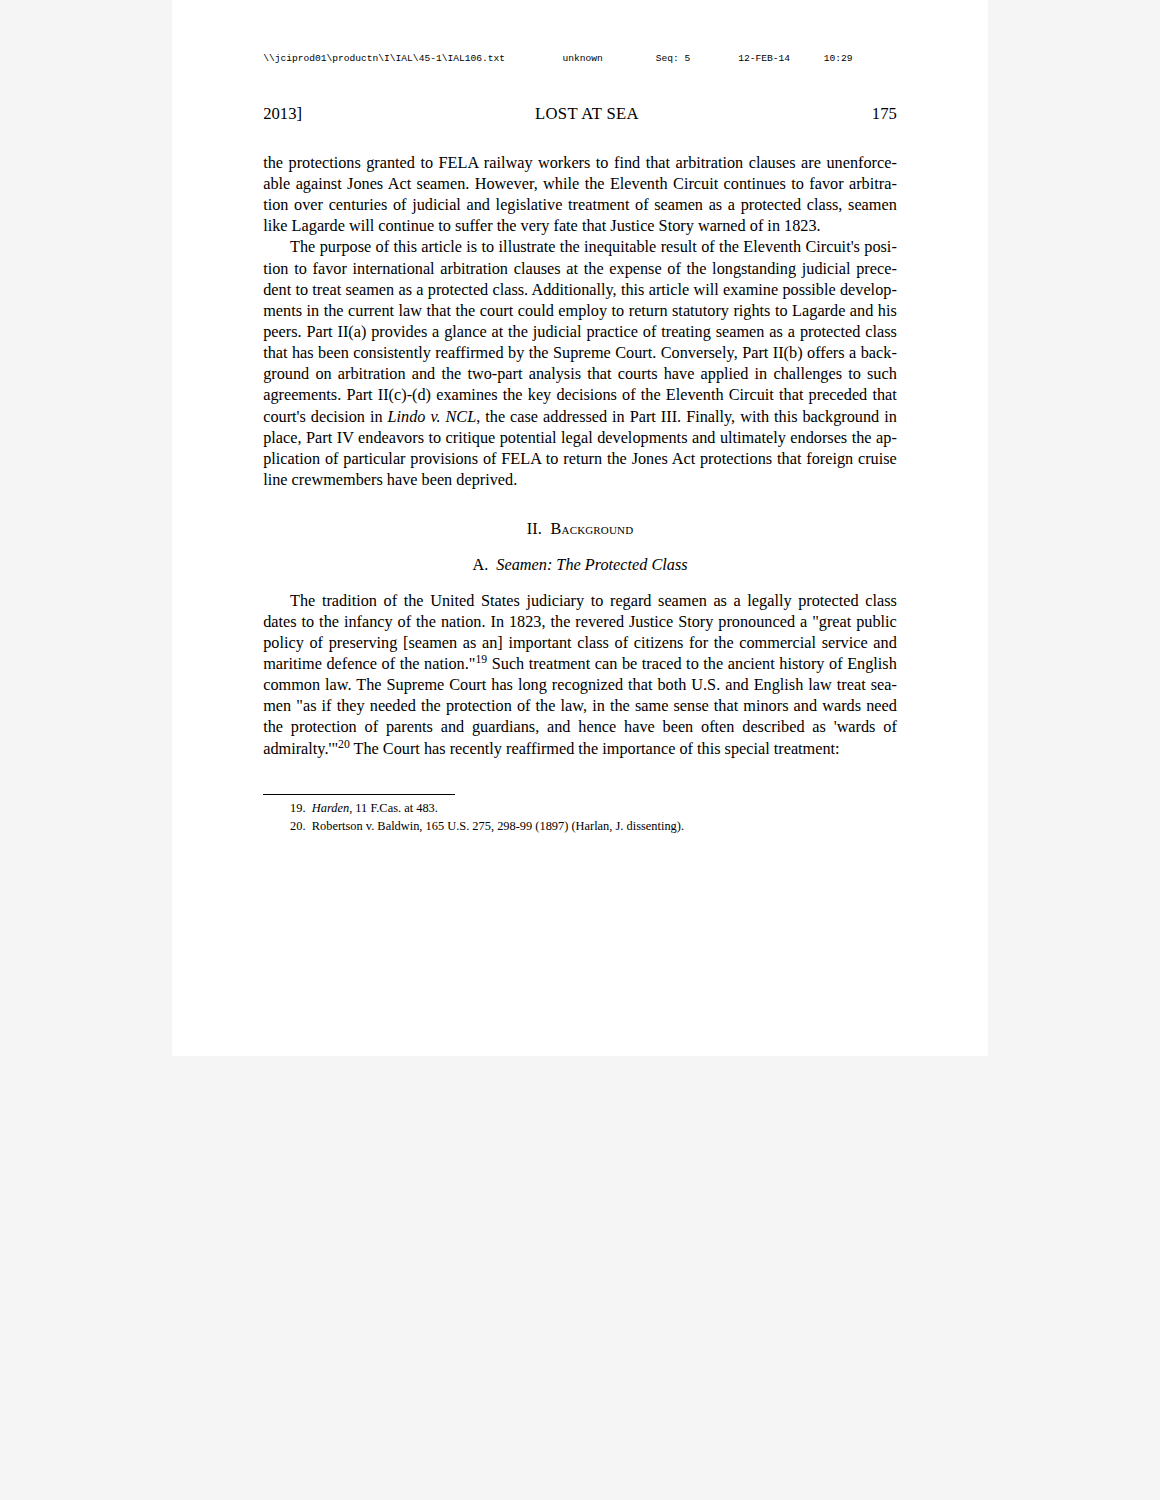\\jciprod01\productn\I\IAL\45-1\IAL106.txt unknownSeq: 512-FEB-1410:29
2013] LOST AT SEA 175
the protections granted to FELA railway workers to find that arbitration clauses are unenforceable against Jones Act seamen. However, while the Eleventh Circuit continues to favor arbitration over centuries of judicial and legislative treatment of seamen as a protected class, seamen like Lagarde will continue to suffer the very fate that Justice Story warned of in 1823.
The purpose of this article is to illustrate the inequitable result of the Eleventh Circuit's position to favor international arbitration clauses at the expense of the longstanding judicial precedent to treat seamen as a protected class. Additionally, this article will examine possible developments in the current law that the court could employ to return statutory rights to Lagarde and his peers. Part II(a) provides a glance at the judicial practice of treating seamen as a protected class that has been consistently reaffirmed by the Supreme Court. Conversely, Part II(b) offers a background on arbitration and the two-part analysis that courts have applied in challenges to such agreements. Part II(c)-(d) examines the key decisions of the Eleventh Circuit that preceded that court's decision in Lindo v. NCL, the case addressed in Part III. Finally, with this background in place, Part IV endeavors to critique potential legal developments and ultimately endorses the application of particular provisions of FELA to return the Jones Act protections that foreign cruise line crewmembers have been deprived.
II. Background
A. Seamen: The Protected Class
The tradition of the United States judiciary to regard seamen as a legally protected class dates to the infancy of the nation. In 1823, the revered Justice Story pronounced a "great public policy of preserving [seamen as an] important class of citizens for the commercial service and maritime defence of the nation."19 Such treatment can be traced to the ancient history of English common law. The Supreme Court has long recognized that both U.S. and English law treat seamen "as if they needed the protection of the law, in the same sense that minors and wards need the protection of parents and guardians, and hence have been often described as 'wards of admiralty.'"20 The Court has recently reaffirmed the importance of this special treatment:
19. Harden, 11 F.Cas. at 483.
20. Robertson v. Baldwin, 165 U.S. 275, 298-99 (1897) (Harlan, J. dissenting).